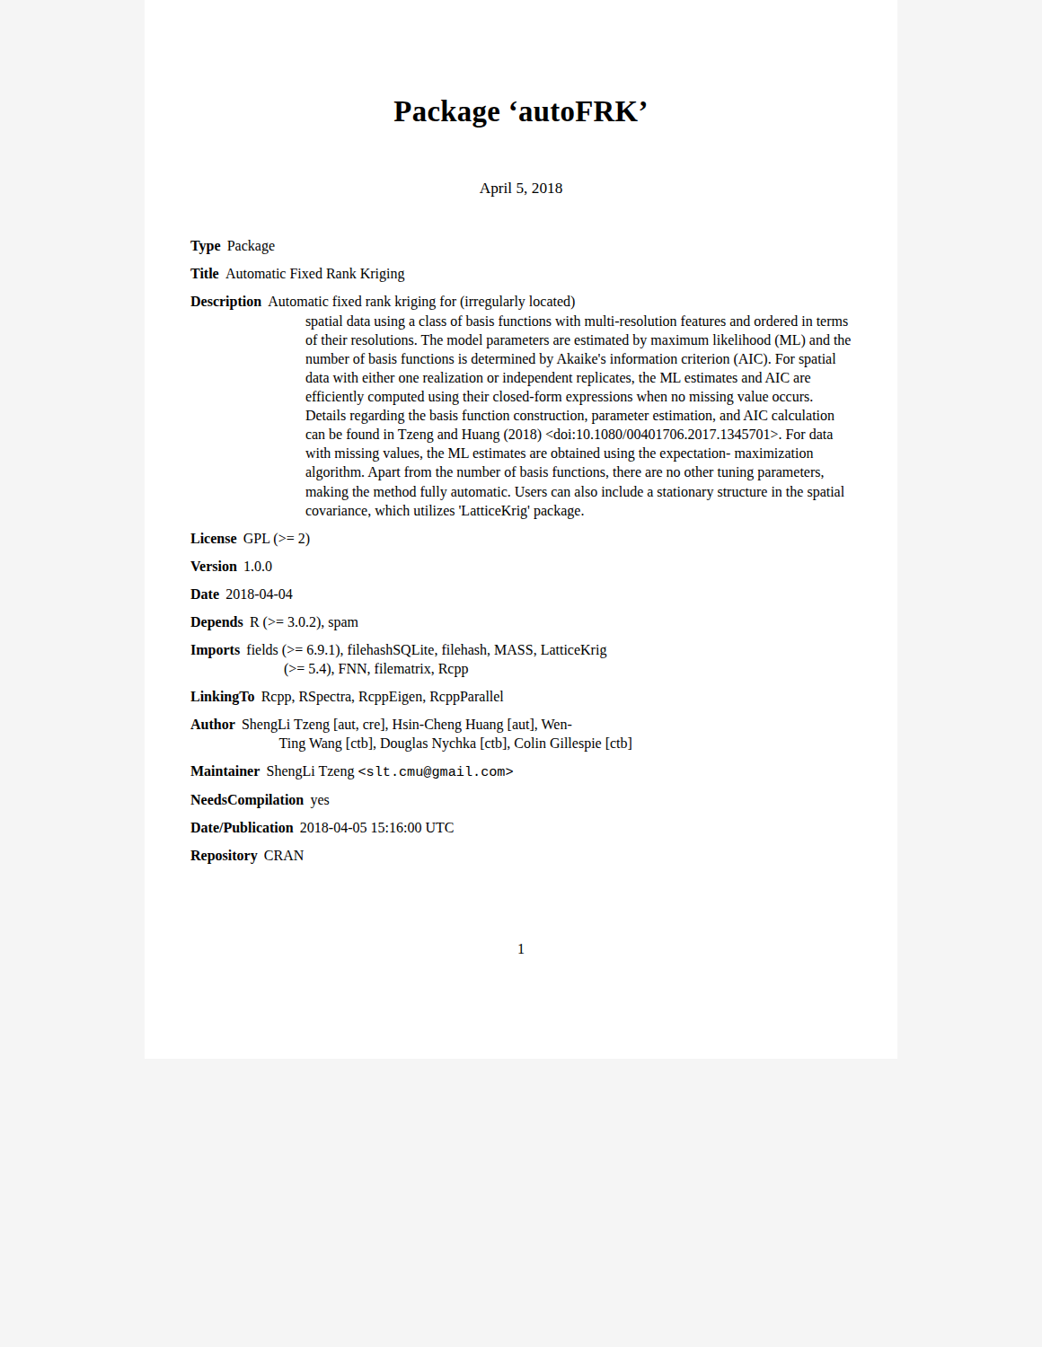Package ‘autoFRK’
April 5, 2018
Type
Package
Title
Automatic Fixed Rank Kriging
Description
Automatic fixed rank kriging for (irregularly located) spatial data using a class of basis functions with multi-resolution features and ordered in terms of their resolutions. The model parameters are estimated by maximum likelihood (ML) and the number of basis functions is determined by Akaike's information criterion (AIC). For spatial data with either one realization or independent replicates, the ML estimates and AIC are efficiently computed using their closed-form expressions when no missing value occurs. Details regarding the basis function construction, parameter estimation, and AIC calculation can be found in Tzeng and Huang (2018) <doi:10.1080/00401706.2017.1345701>. For data with missing values, the ML estimates are obtained using the expectation- maximization algorithm. Apart from the number of basis functions, there are no other tuning parameters, making the method fully automatic. Users can also include a stationary structure in the spatial covariance, which utilizes 'LatticeKrig' package.
License
GPL (>= 2)
Version
1.0.0
Date
2018-04-04
Depends
R (>= 3.0.2), spam
Imports
fields (>= 6.9.1), filehashSQLite, filehash, MASS, LatticeKrig (>= 5.4), FNN, filematrix, Rcpp
LinkingTo
Rcpp, RSpectra, RcppEigen, RcppParallel
Author
ShengLi Tzeng [aut, cre], Hsin-Cheng Huang [aut], Wen- Ting Wang [ctb], Douglas Nychka [ctb], Colin Gillespie [ctb]
Maintainer
ShengLi Tzeng <slt.cmu@gmail.com>
NeedsCompilation
yes
Date/Publication
2018-04-05 15:16:00 UTC
Repository
CRAN
1